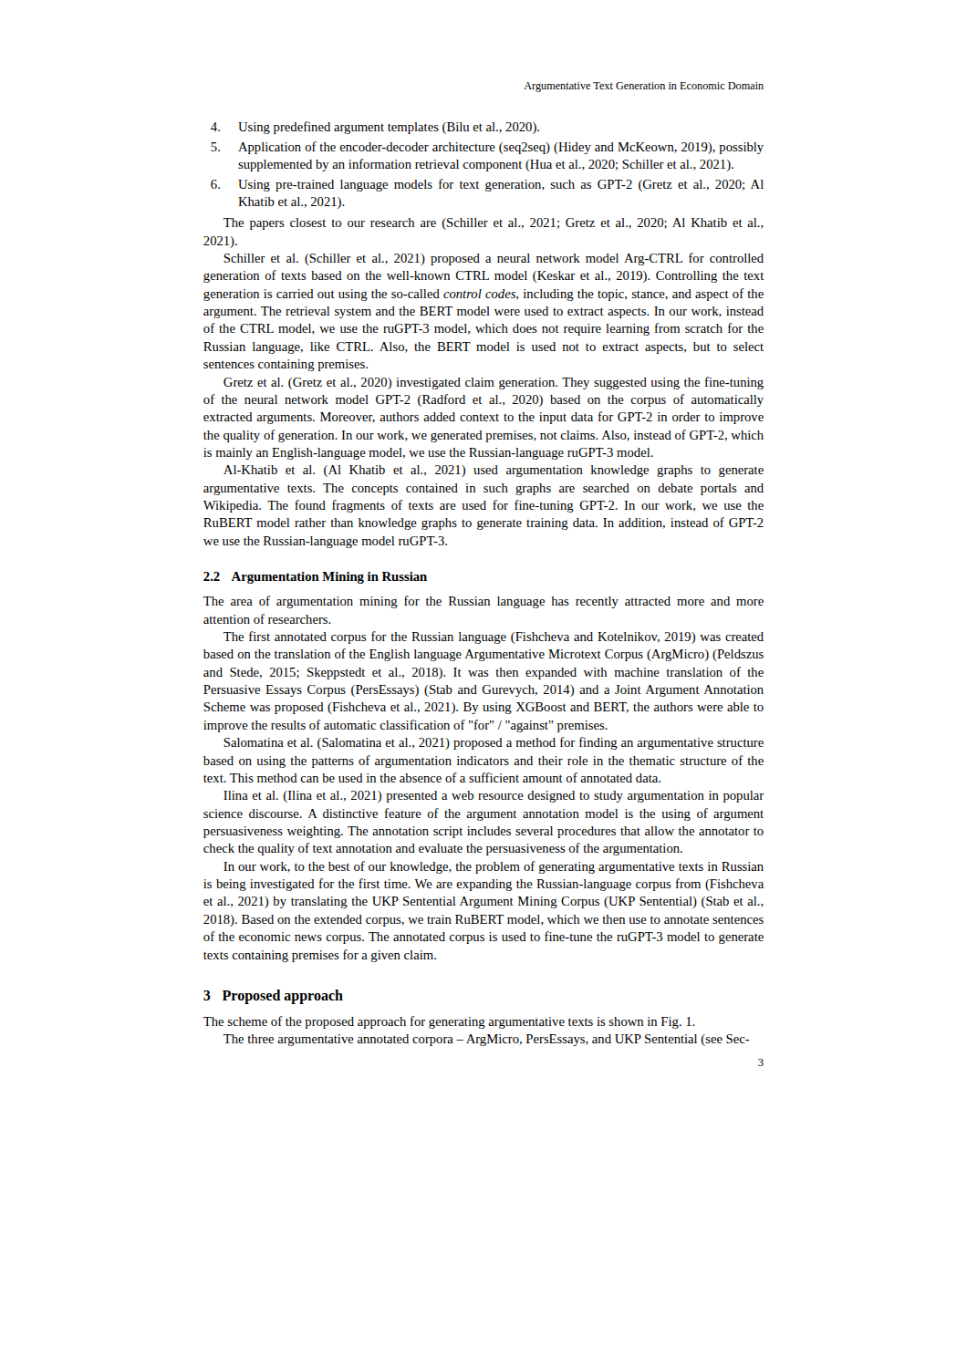Argumentative Text Generation in Economic Domain
4. Using predefined argument templates (Bilu et al., 2020).
5. Application of the encoder-decoder architecture (seq2seq) (Hidey and McKeown, 2019), possibly supplemented by an information retrieval component (Hua et al., 2020; Schiller et al., 2021).
6. Using pre-trained language models for text generation, such as GPT-2 (Gretz et al., 2020; Al Khatib et al., 2021).
The papers closest to our research are (Schiller et al., 2021; Gretz et al., 2020; Al Khatib et al., 2021).
Schiller et al. (Schiller et al., 2021) proposed a neural network model Arg-CTRL for controlled generation of texts based on the well-known CTRL model (Keskar et al., 2019). Controlling the text generation is carried out using the so-called control codes, including the topic, stance, and aspect of the argument. The retrieval system and the BERT model were used to extract aspects. In our work, instead of the CTRL model, we use the ruGPT-3 model, which does not require learning from scratch for the Russian language, like CTRL. Also, the BERT model is used not to extract aspects, but to select sentences containing premises.
Gretz et al. (Gretz et al., 2020) investigated claim generation. They suggested using the fine-tuning of the neural network model GPT-2 (Radford et al., 2020) based on the corpus of automatically extracted arguments. Moreover, authors added context to the input data for GPT-2 in order to improve the quality of generation. In our work, we generated premises, not claims. Also, instead of GPT-2, which is mainly an English-language model, we use the Russian-language ruGPT-3 model.
Al-Khatib et al. (Al Khatib et al., 2021) used argumentation knowledge graphs to generate argumentative texts. The concepts contained in such graphs are searched on debate portals and Wikipedia. The found fragments of texts are used for fine-tuning GPT-2. In our work, we use the RuBERT model rather than knowledge graphs to generate training data. In addition, instead of GPT-2 we use the Russian-language model ruGPT-3.
2.2 Argumentation Mining in Russian
The area of argumentation mining for the Russian language has recently attracted more and more attention of researchers.
The first annotated corpus for the Russian language (Fishcheva and Kotelnikov, 2019) was created based on the translation of the English language Argumentative Microtext Corpus (ArgMicro) (Peldszus and Stede, 2015; Skeppstedt et al., 2018). It was then expanded with machine translation of the Persuasive Essays Corpus (PersEssays) (Stab and Gurevych, 2014) and a Joint Argument Annotation Scheme was proposed (Fishcheva et al., 2021). By using XGBoost and BERT, the authors were able to improve the results of automatic classification of "for" / "against" premises.
Salomatina et al. (Salomatina et al., 2021) proposed a method for finding an argumentative structure based on using the patterns of argumentation indicators and their role in the thematic structure of the text. This method can be used in the absence of a sufficient amount of annotated data.
Ilina et al. (Ilina et al., 2021) presented a web resource designed to study argumentation in popular science discourse. A distinctive feature of the argument annotation model is the using of argument persuasiveness weighting. The annotation script includes several procedures that allow the annotator to check the quality of text annotation and evaluate the persuasiveness of the argumentation.
In our work, to the best of our knowledge, the problem of generating argumentative texts in Russian is being investigated for the first time. We are expanding the Russian-language corpus from (Fishcheva et al., 2021) by translating the UKP Sentential Argument Mining Corpus (UKP Sentential) (Stab et al., 2018). Based on the extended corpus, we train RuBERT model, which we then use to annotate sentences of the economic news corpus. The annotated corpus is used to fine-tune the ruGPT-3 model to generate texts containing premises for a given claim.
3 Proposed approach
The scheme of the proposed approach for generating argumentative texts is shown in Fig. 1.
The three argumentative annotated corpora – ArgMicro, PersEssays, and UKP Sentential (see Sec-
3